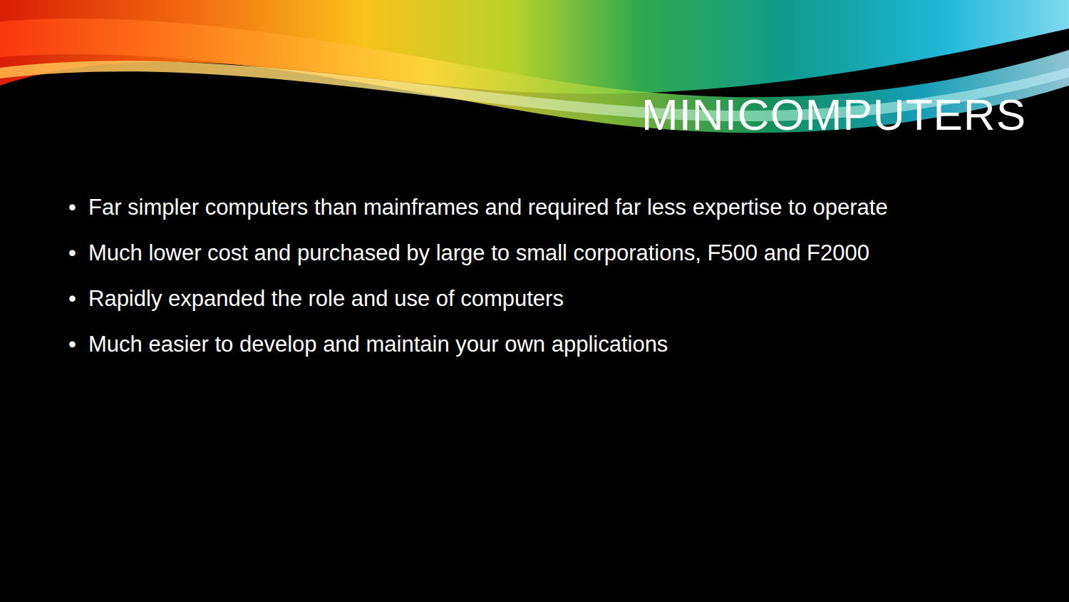Minicomputers
Far simpler computers than mainframes and required far less expertise to operate
Much lower cost and purchased by large to small corporations, F500 and F2000
Rapidly expanded the role and use of computers
Much easier to develop and maintain your own applications